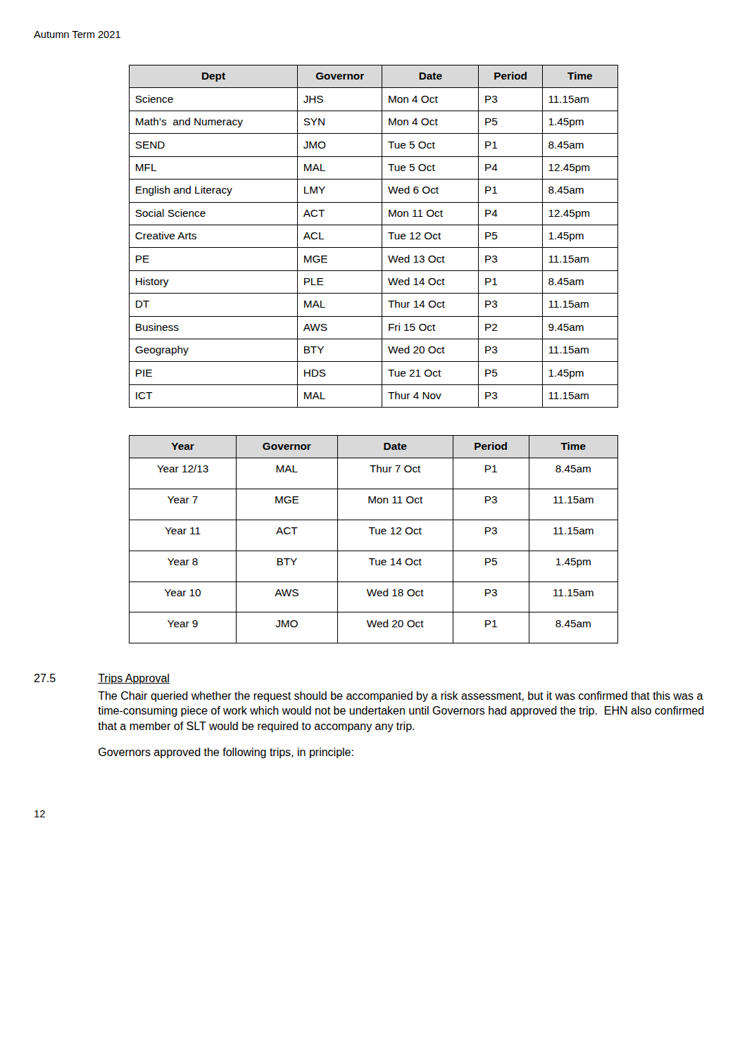Autumn Term 2021
| Dept | Governor | Date | Period | Time |
| --- | --- | --- | --- | --- |
| Science | JHS | Mon 4 Oct | P3 | 11.15am |
| Math’s and Numeracy | SYN | Mon 4 Oct | P5 | 1.45pm |
| SEND | JMO | Tue 5 Oct | P1 | 8.45am |
| MFL | MAL | Tue 5 Oct | P4 | 12.45pm |
| English and Literacy | LMY | Wed 6 Oct | P1 | 8.45am |
| Social Science | ACT | Mon 11 Oct | P4 | 12.45pm |
| Creative Arts | ACL | Tue 12 Oct | P5 | 1.45pm |
| PE | MGE | Wed 13 Oct | P3 | 11.15am |
| History | PLE | Wed 14 Oct | P1 | 8.45am |
| DT | MAL | Thur 14 Oct | P3 | 11.15am |
| Business | AWS | Fri 15 Oct | P2 | 9.45am |
| Geography | BTY | Wed 20 Oct | P3 | 11.15am |
| PIE | HDS | Tue 21 Oct | P5 | 1.45pm |
| ICT | MAL | Thur 4 Nov | P3 | 11.15am |
| Year | Governor | Date | Period | Time |
| --- | --- | --- | --- | --- |
| Year 12/13 | MAL | Thur 7 Oct | P1 | 8.45am |
| Year 7 | MGE | Mon 11 Oct | P3 | 11.15am |
| Year 11 | ACT | Tue 12 Oct | P3 | 11.15am |
| Year 8 | BTY | Tue 14 Oct | P5 | 1.45pm |
| Year 10 | AWS | Wed 18 Oct | P3 | 11.15am |
| Year 9 | JMO | Wed 20 Oct | P1 | 8.45am |
27.5
Trips Approval
The Chair queried whether the request should be accompanied by a risk assessment, but it was confirmed that this was a time-consuming piece of work which would not be undertaken until Governors had approved the trip. EHN also confirmed that a member of SLT would be required to accompany any trip.
Governors approved the following trips, in principle:
12